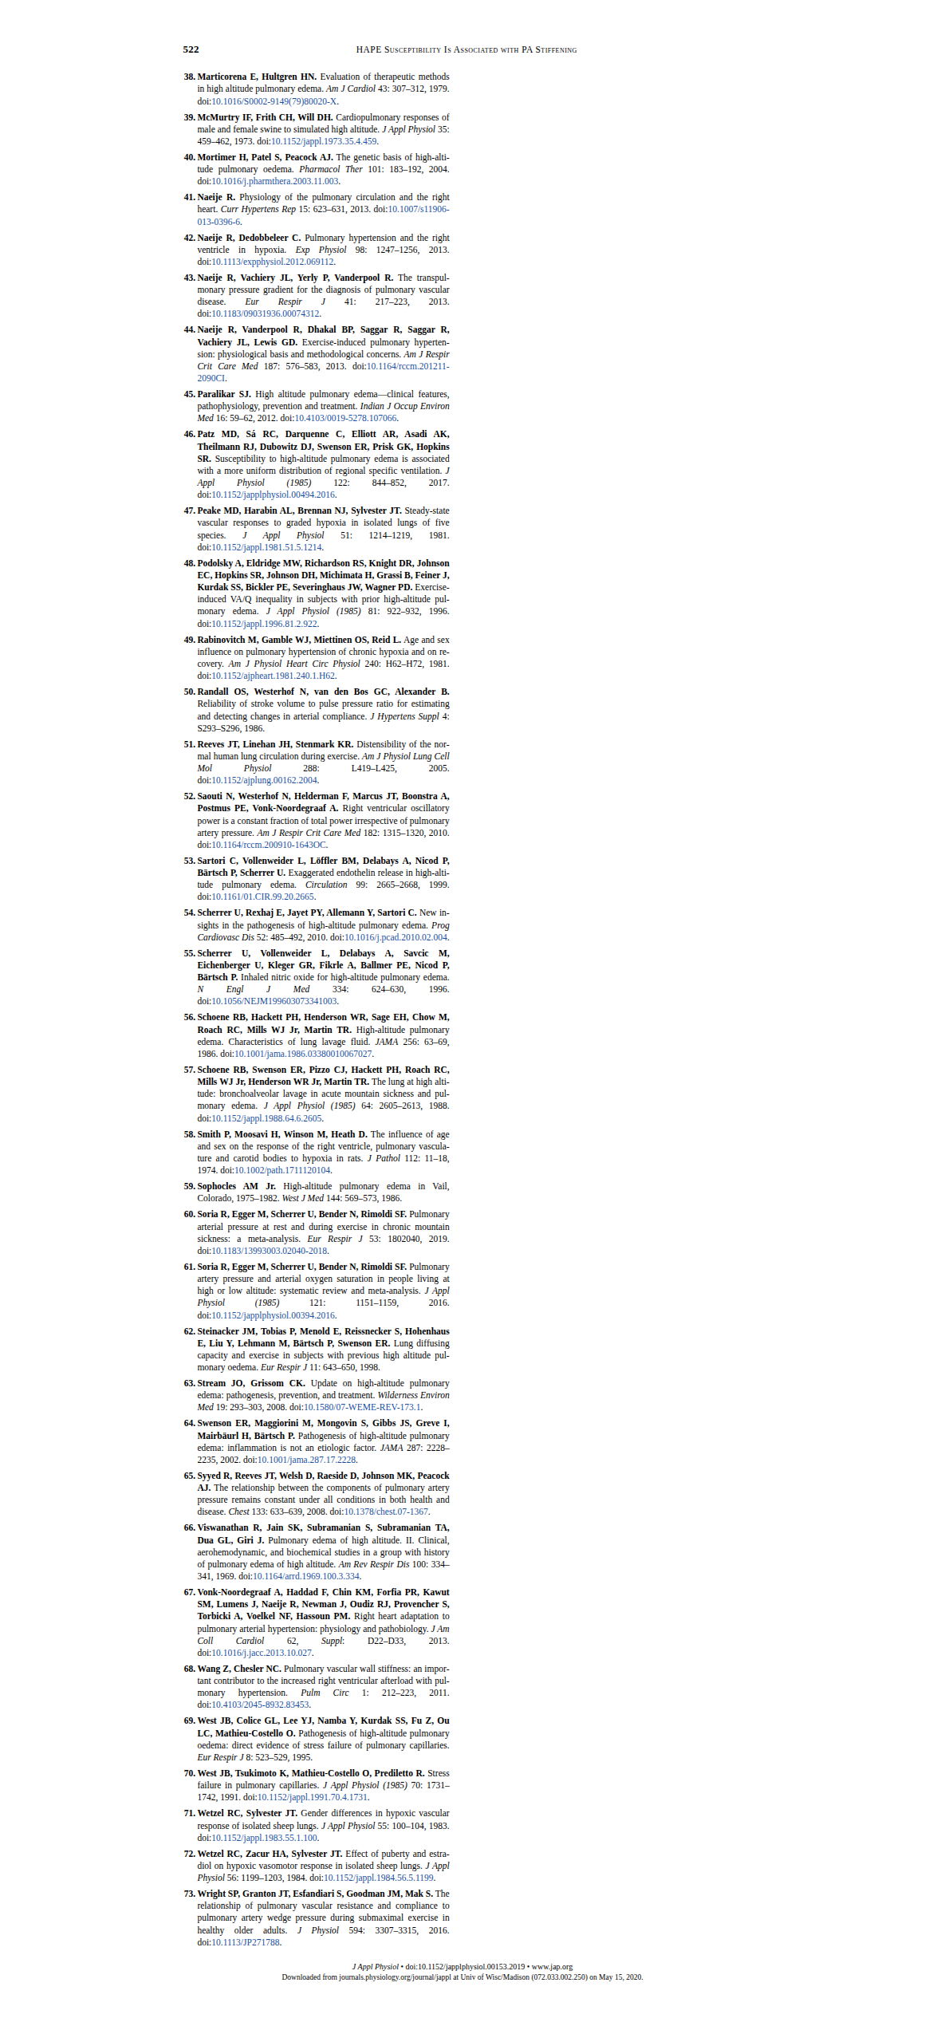522
HAPE Susceptibility Is Associated with PA Stiffening
38. Marticorena E, Hultgren HN. Evaluation of therapeutic methods in high altitude pulmonary edema. Am J Cardiol 43: 307–312, 1979. doi:10.1016/S0002-9149(79)80020-X.
39. McMurtry IF, Frith CH, Will DH. Cardiopulmonary responses of male and female swine to simulated high altitude. J Appl Physiol 35: 459–462, 1973. doi:10.1152/jappl.1973.35.4.459.
40. Mortimer H, Patel S, Peacock AJ. The genetic basis of high-altitude pulmonary oedema. Pharmacol Ther 101: 183–192, 2004. doi:10.1016/j.pharmthera.2003.11.003.
41. Naeije R. Physiology of the pulmonary circulation and the right heart. Curr Hypertens Rep 15: 623–631, 2013. doi:10.1007/s11906-013-0396-6.
42. Naeije R, Dedobbeleer C. Pulmonary hypertension and the right ventricle in hypoxia. Exp Physiol 98: 1247–1256, 2013. doi:10.1113/expphysiol.2012.069112.
43. Naeije R, Vachiery JL, Yerly P, Vanderpool R. The transpulmonary pressure gradient for the diagnosis of pulmonary vascular disease. Eur Respir J 41: 217–223, 2013. doi:10.1183/09031936.00074312.
44. Naeije R, Vanderpool R, Dhakal BP, Saggar R, Saggar R, Vachiery JL, Lewis GD. Exercise-induced pulmonary hypertension: physiological basis and methodological concerns. Am J Respir Crit Care Med 187: 576–583, 2013. doi:10.1164/rccm.201211-2090CI.
45. Paralikar SJ. High altitude pulmonary edema—clinical features, pathophysiology, prevention and treatment. Indian J Occup Environ Med 16: 59–62, 2012. doi:10.4103/0019-5278.107066.
46. Patz MD, Sá RC, Darquenne C, Elliott AR, Asadi AK, Theilmann RJ, Dubowitz DJ, Swenson ER, Prisk GK, Hopkins SR. Susceptibility to high-altitude pulmonary edema is associated with a more uniform distribution of regional specific ventilation. J Appl Physiol (1985) 122: 844–852, 2017. doi:10.1152/japplphysiol.00494.2016.
47. Peake MD, Harabin AL, Brennan NJ, Sylvester JT. Steady-state vascular responses to graded hypoxia in isolated lungs of five species. J Appl Physiol 51: 1214–1219, 1981. doi:10.1152/jappl.1981.51.5.1214.
48. Podolsky A, Eldridge MW, Richardson RS, Knight DR, Johnson EC, Hopkins SR, Johnson DH, Michimata H, Grassi B, Feiner J, Kurdak SS, Bickler PE, Severinghaus JW, Wagner PD. Exercise-induced VA/Q inequality in subjects with prior high-altitude pulmonary edema. J Appl Physiol (1985) 81: 922–932, 1996. doi:10.1152/jappl.1996.81.2.922.
49. Rabinovitch M, Gamble WJ, Miettinen OS, Reid L. Age and sex influence on pulmonary hypertension of chronic hypoxia and on recovery. Am J Physiol Heart Circ Physiol 240: H62–H72, 1981. doi:10.1152/ajpheart.1981.240.1.H62.
50. Randall OS, Westerhof N, van den Bos GC, Alexander B. Reliability of stroke volume to pulse pressure ratio for estimating and detecting changes in arterial compliance. J Hypertens Suppl 4: S293–S296, 1986.
51. Reeves JT, Linehan JH, Stenmark KR. Distensibility of the normal human lung circulation during exercise. Am J Physiol Lung Cell Mol Physiol 288: L419–L425, 2005. doi:10.1152/ajplung.00162.2004.
52. Saouti N, Westerhof N, Helderman F, Marcus JT, Boonstra A, Postmus PE, Vonk-Noordegraaf A. Right ventricular oscillatory power is a constant fraction of total power irrespective of pulmonary artery pressure. Am J Respir Crit Care Med 182: 1315–1320, 2010. doi:10.1164/rccm.200910-1643OC.
53. Sartori C, Vollenweider L, Löffler BM, Delabays A, Nicod P, Bärtsch P, Scherrer U. Exaggerated endothelin release in high-altitude pulmonary edema. Circulation 99: 2665–2668, 1999. doi:10.1161/01.CIR.99.20.2665.
54. Scherrer U, Rexhaj E, Jayet PY, Allemann Y, Sartori C. New insights in the pathogenesis of high-altitude pulmonary edema. Prog Cardiovasc Dis 52: 485–492, 2010. doi:10.1016/j.pcad.2010.02.004.
55. Scherrer U, Vollenweider L, Delabays A, Savcic M, Eichenberger U, Kleger GR, Fikrle A, Ballmer PE, Nicod P, Bärtsch P. Inhaled nitric oxide for high-altitude pulmonary edema. N Engl J Med 334: 624–630, 1996. doi:10.1056/NEJM199603073341003.
56. Schoene RB, Hackett PH, Henderson WR, Sage EH, Chow M, Roach RC, Mills WJ Jr, Martin TR. High-altitude pulmonary edema. Characteristics of lung lavage fluid. JAMA 256: 63–69, 1986. doi:10.1001/jama.1986.03380010067027.
57. Schoene RB, Swenson ER, Pizzo CJ, Hackett PH, Roach RC, Mills WJ Jr, Henderson WR Jr, Martin TR. The lung at high altitude: bronchoalveolar lavage in acute mountain sickness and pulmonary edema. J Appl Physiol (1985) 64: 2605–2613, 1988. doi:10.1152/jappl.1988.64.6.2605.
58. Smith P, Moosavi H, Winson M, Heath D. The influence of age and sex on the response of the right ventricle, pulmonary vasculature and carotid bodies to hypoxia in rats. J Pathol 112: 11–18, 1974. doi:10.1002/path.1711120104.
59. Sophocles AM Jr. High-altitude pulmonary edema in Vail, Colorado, 1975–1982. West J Med 144: 569–573, 1986.
60. Soria R, Egger M, Scherrer U, Bender N, Rimoldi SF. Pulmonary arterial pressure at rest and during exercise in chronic mountain sickness: a meta-analysis. Eur Respir J 53: 1802040, 2019. doi:10.1183/13993003.02040-2018.
61. Soria R, Egger M, Scherrer U, Bender N, Rimoldi SF. Pulmonary artery pressure and arterial oxygen saturation in people living at high or low altitude: systematic review and meta-analysis. J Appl Physiol (1985) 121: 1151–1159, 2016. doi:10.1152/japplphysiol.00394.2016.
62. Steinacker JM, Tobias P, Menold E, Reissnecker S, Hohenhaus E, Liu Y, Lehmann M, Bärtsch P, Swenson ER. Lung diffusing capacity and exercise in subjects with previous high altitude pulmonary oedema. Eur Respir J 11: 643–650, 1998.
63. Stream JO, Grissom CK. Update on high-altitude pulmonary edema: pathogenesis, prevention, and treatment. Wilderness Environ Med 19: 293–303, 2008. doi:10.1580/07-WEME-REV-173.1.
64. Swenson ER, Maggiorini M, Mongovin S, Gibbs JS, Greve I, Mairbäurl H, Bärtsch P. Pathogenesis of high-altitude pulmonary edema: inflammation is not an etiologic factor. JAMA 287: 2228–2235, 2002. doi:10.1001/jama.287.17.2228.
65. Syyed R, Reeves JT, Welsh D, Raeside D, Johnson MK, Peacock AJ. The relationship between the components of pulmonary artery pressure remains constant under all conditions in both health and disease. Chest 133: 633–639, 2008. doi:10.1378/chest.07-1367.
66. Viswanathan R, Jain SK, Subramanian S, Subramanian TA, Dua GL, Giri J. Pulmonary edema of high altitude. II. Clinical, aerohemodynamic, and biochemical studies in a group with history of pulmonary edema of high altitude. Am Rev Respir Dis 100: 334–341, 1969. doi:10.1164/arrd.1969.100.3.334.
67. Vonk-Noordegraaf A, Haddad F, Chin KM, Forfia PR, Kawut SM, Lumens J, Naeije R, Newman J, Oudiz RJ, Provencher S, Torbicki A, Voelkel NF, Hassoun PM. Right heart adaptation to pulmonary arterial hypertension: physiology and pathobiology. J Am Coll Cardiol 62, Suppl: D22–D33, 2013. doi:10.1016/j.jacc.2013.10.027.
68. Wang Z, Chesler NC. Pulmonary vascular wall stiffness: an important contributor to the increased right ventricular afterload with pulmonary hypertension. Pulm Circ 1: 212–223, 2011. doi:10.4103/2045-8932.83453.
69. West JB, Colice GL, Lee YJ, Namba Y, Kurdak SS, Fu Z, Ou LC, Mathieu-Costello O. Pathogenesis of high-altitude pulmonary oedema: direct evidence of stress failure of pulmonary capillaries. Eur Respir J 8: 523–529, 1995.
70. West JB, Tsukimoto K, Mathieu-Costello O, Prediletto R. Stress failure in pulmonary capillaries. J Appl Physiol (1985) 70: 1731–1742, 1991. doi:10.1152/jappl.1991.70.4.1731.
71. Wetzel RC, Sylvester JT. Gender differences in hypoxic vascular response of isolated sheep lungs. J Appl Physiol 55: 100–104, 1983. doi:10.1152/jappl.1983.55.1.100.
72. Wetzel RC, Zacur HA, Sylvester JT. Effect of puberty and estradiol on hypoxic vasomotor response in isolated sheep lungs. J Appl Physiol 56: 1199–1203, 1984. doi:10.1152/jappl.1984.56.5.1199.
73. Wright SP, Granton JT, Esfandiari S, Goodman JM, Mak S. The relationship of pulmonary vascular resistance and compliance to pulmonary artery wedge pressure during submaximal exercise in healthy older adults. J Physiol 594: 3307–3315, 2016. doi:10.1113/JP271788.
J Appl Physiol • doi:10.1152/japplphysiol.00153.2019 • www.jap.org
Downloaded from journals.physiology.org/journal/jappl at Univ of Wisc/Madison (072.033.002.250) on May 15, 2020.